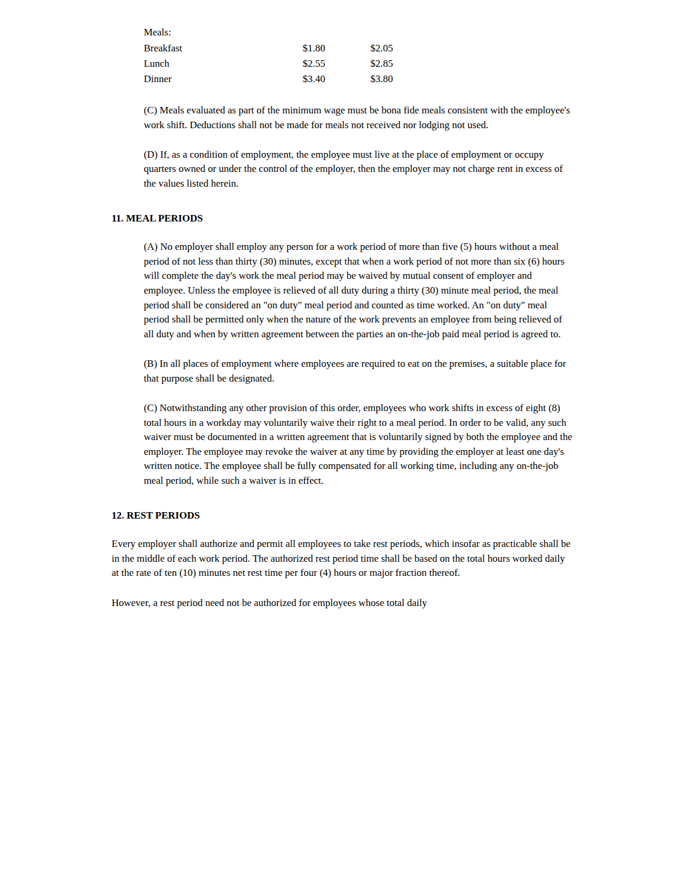Meals:
| Breakfast | $1.80 | $2.05 |
| Lunch | $2.55 | $2.85 |
| Dinner | $3.40 | $3.80 |
(C) Meals evaluated as part of the minimum wage must be bona fide meals consistent with the employee's work shift. Deductions shall not be made for meals not received nor lodging not used.
(D) If, as a condition of employment, the employee must live at the place of employment or occupy quarters owned or under the control of the employer, then the employer may not charge rent in excess of the values listed herein.
11. MEAL PERIODS
(A) No employer shall employ any person for a work period of more than five (5) hours without a meal period of not less than thirty (30) minutes, except that when a work period of not more than six (6) hours will complete the day's work the meal period may be waived by mutual consent of employer and employee. Unless the employee is relieved of all duty during a thirty (30) minute meal period, the meal period shall be considered an "on duty" meal period and counted as time worked. An "on duty" meal period shall be permitted only when the nature of the work prevents an employee from being relieved of all duty and when by written agreement between the parties an on-the-job paid meal period is agreed to.
(B) In all places of employment where employees are required to eat on the premises, a suitable place for that purpose shall be designated.
(C) Notwithstanding any other provision of this order, employees who work shifts in excess of eight (8) total hours in a workday may voluntarily waive their right to a meal period. In order to be valid, any such waiver must be documented in a written agreement that is voluntarily signed by both the employee and the employer. The employee may revoke the waiver at any time by providing the employer at least one day's written notice. The employee shall be fully compensated for all working time, including any on-the-job meal period, while such a waiver is in effect.
12. REST PERIODS
Every employer shall authorize and permit all employees to take rest periods, which insofar as practicable shall be in the middle of each work period. The authorized rest period time shall be based on the total hours worked daily at the rate of ten (10) minutes net rest time per four (4) hours or major fraction thereof.
However, a rest period need not be authorized for employees whose total daily